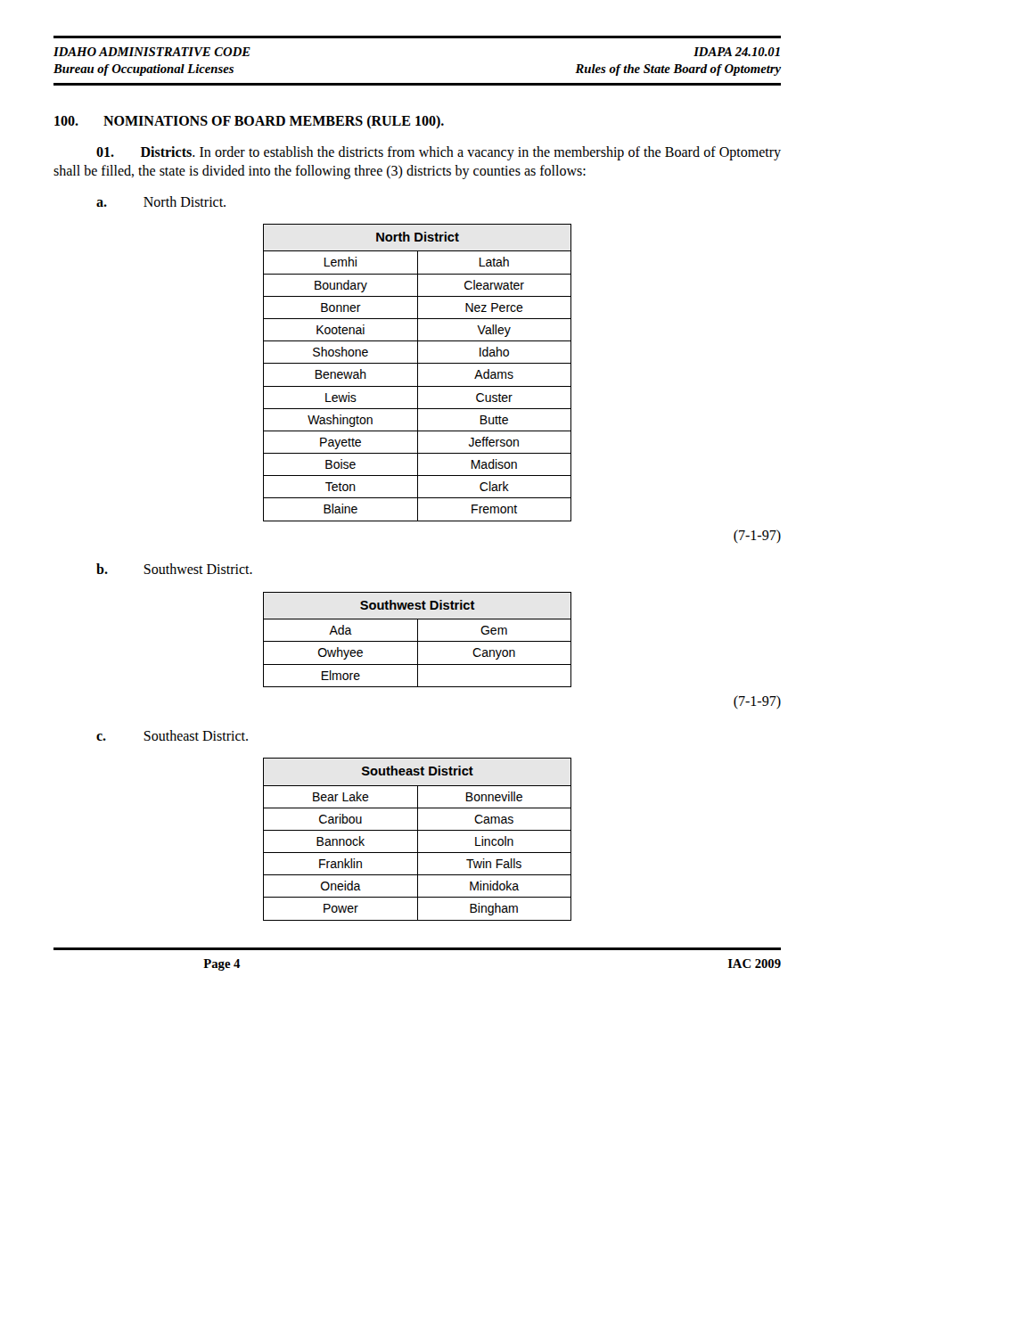| IDAHO ADMINISTRATIVE CODE Bureau of Occupational Licenses | IDAPA 24.10.01 Rules of the State Board of Optometry |
100. NOMINATIONS OF BOARD MEMBERS (RULE 100).
01. Districts. In order to establish the districts from which a vacancy in the membership of the Board of Optometry shall be filled, the state is divided into the following three (3) districts by counties as follows:
a. North District.
North District
| Lemhi | Latah |
| Boundary | Clearwater |
| Bonner | Nez Perce |
| Kootenai | Valley |
| Shoshone | Idaho |
| Benewah | Adams |
| Lewis | Custer |
| Washington | Butte |
| Payette | Jefferson |
| Boise | Madison |
| Teton | Clark |
| Blaine | Fremont |
(7-1-97)
b. Southwest District.
Southwest District
| Ada | Gem |
| Owhyee | Canyon |
| Elmore | |
(7-1-97)
c. Southeast District.
Southeast District
| Bear Lake | Bonneville |
| Caribou | Camas |
| Bannock | Lincoln |
| Franklin | Twin Falls |
| Oneida | Minidoka |
| Power | Bingham |
| | Page 4 | IAC 2009 |